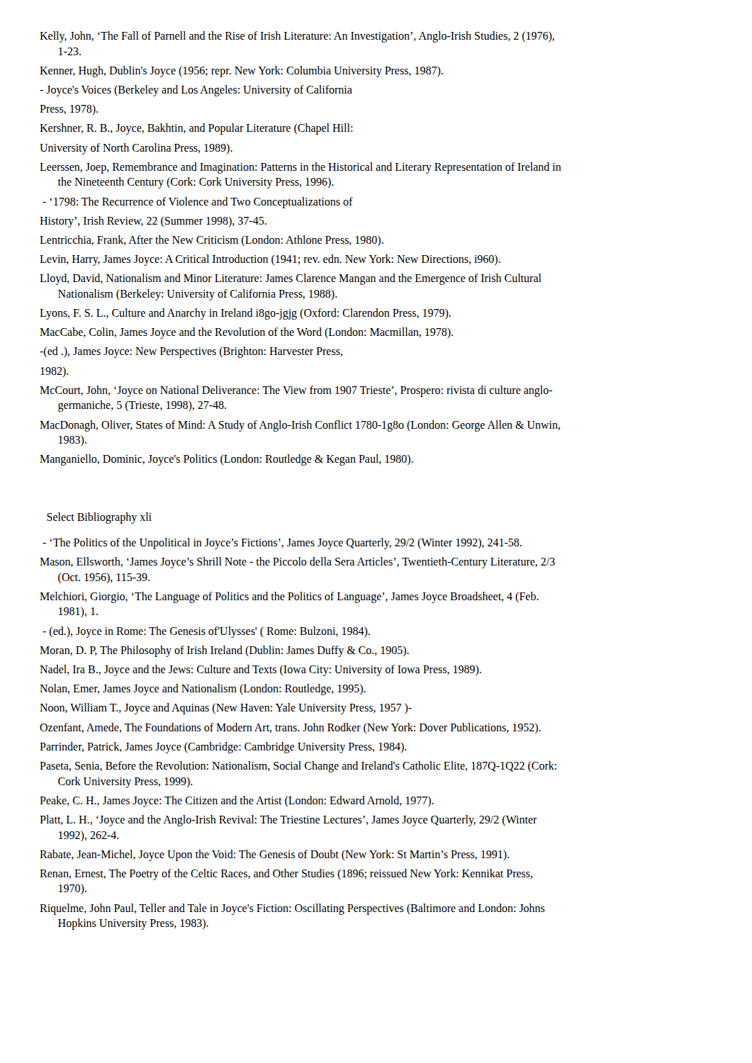Kelly, John, ‘The Fall of Parnell and the Rise of Irish Literature: An Investigation’, Anglo-Irish Studies, 2 (1976), 1-23.
Kenner, Hugh, Dublin's Joyce (1956; repr. New York: Columbia University Press, 1987).
- Joyce's Voices (Berkeley and Los Angeles: University of California
Press, 1978).
Kershner, R. B., Joyce, Bakhtin, and Popular Literature (Chapel Hill:
University of North Carolina Press, 1989).
Leerssen, Joep, Remembrance and Imagination: Patterns in the Historical and Literary Representation of Ireland in the Nineteenth Century (Cork: Cork University Press, 1996).
- ‘1798: The Recurrence of Violence and Two Conceptualizations of
History’, Irish Review, 22 (Summer 1998), 37-45.
Lentricchia, Frank, After the New Criticism (London: Athlone Press, 1980).
Levin, Harry, James Joyce: A Critical Introduction (1941; rev. edn. New York: New Directions, i960).
Lloyd, David, Nationalism and Minor Literature: James Clarence Mangan and the Emergence of Irish Cultural Nationalism (Berkeley: University of California Press, 1988).
Lyons, F. S. L., Culture and Anarchy in Ireland i8go-jgjg (Oxford: Clarendon Press, 1979).
MacCabe, Colin, James Joyce and the Revolution of the Word (London: Macmillan, 1978).
-(ed .), James Joyce: New Perspectives (Brighton: Harvester Press,
1982).
McCourt, John, ‘Joyce on National Deliverance: The View from 1907 Trieste’, Prospero: rivista di culture anglo-germaniche, 5 (Trieste, 1998), 27-48.
MacDonagh, Oliver, States of Mind: A Study of Anglo-Irish Conflict 1780-1g8o (London: George Allen & Unwin, 1983).
Manganiello, Dominic, Joyce's Politics (London: Routledge & Kegan Paul, 1980).
Select Bibliography xli
- ‘The Politics of the Unpolitical in Joyce’s Fictions’, James Joyce Quarterly, 29/2 (Winter 1992), 241-58.
Mason, Ellsworth, ‘James Joyce’s Shrill Note - the Piccolo della Sera Articles’, Twentieth-Century Literature, 2/3 (Oct. 1956), 115-39.
Melchiori, Giorgio, ‘The Language of Politics and the Politics of Language’, James Joyce Broadsheet, 4 (Feb. 1981), 1.
- (ed.), Joyce in Rome: The Genesis of'Ulysses' ( Rome: Bulzoni, 1984).
Moran, D. P, The Philosophy of Irish Ireland (Dublin: James Duffy & Co., 1905).
Nadel, Ira B., Joyce and the Jews: Culture and Texts (Iowa City: University of Iowa Press, 1989).
Nolan, Emer, James Joyce and Nationalism (London: Routledge, 1995).
Noon, William T., Joyce and Aquinas (New Haven: Yale University Press, 1957 )-
Ozenfant, Amede, The Foundations of Modern Art, trans. John Rodker (New York: Dover Publications, 1952).
Parrinder, Patrick, James Joyce (Cambridge: Cambridge University Press, 1984).
Paseta, Senia, Before the Revolution: Nationalism, Social Change and Ireland's Catholic Elite, 187Q-1Q22 (Cork: Cork University Press, 1999).
Peake, C. H., James Joyce: The Citizen and the Artist (London: Edward Arnold, 1977).
Platt, L. H., ‘Joyce and the Anglo-Irish Revival: The Triestine Lectures’, James Joyce Quarterly, 29/2 (Winter 1992), 262-4.
Rabate, Jean-Michel, Joyce Upon the Void: The Genesis of Doubt (New York: St Martin’s Press, 1991).
Renan, Ernest, The Poetry of the Celtic Races, and Other Studies (1896; reissued New York: Kennikat Press, 1970).
Riquelme, John Paul, Teller and Tale in Joyce's Fiction: Oscillating Perspectives (Baltimore and London: Johns Hopkins University Press, 1983).